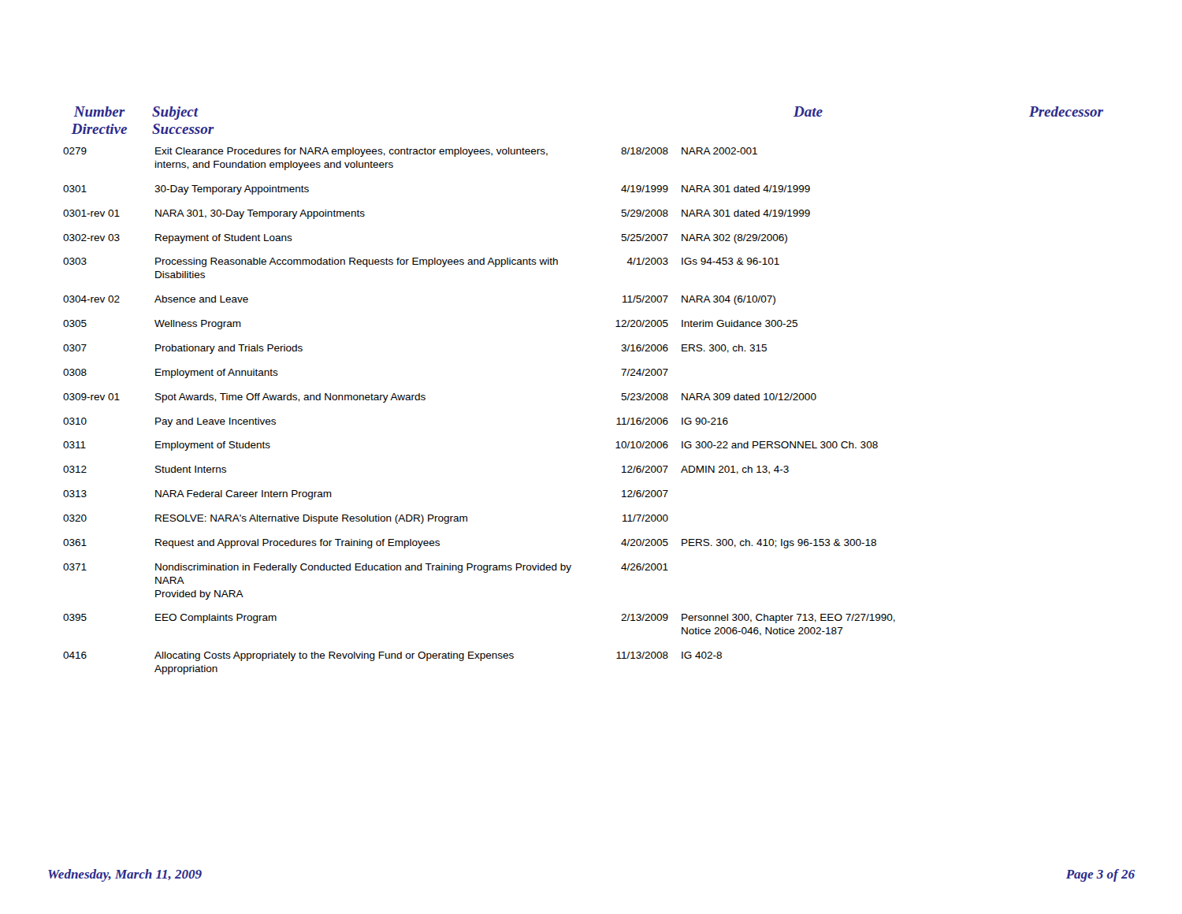| Number Directive | Subject Successor | Date | Predecessor |
| --- | --- | --- | --- |
| 0279 | Exit Clearance Procedures for NARA employees, contractor employees, volunteers, interns, and Foundation employees and volunteers | 8/18/2008 | NARA 2002-001 | |
| 0301 | 30-Day Temporary Appointments | 4/19/1999 | NARA 301 dated 4/19/1999 | |
| 0301-rev 01 | NARA 301, 30-Day Temporary Appointments | 5/29/2008 | NARA 301 dated 4/19/1999 | |
| 0302-rev 03 | Repayment of Student Loans | 5/25/2007 | NARA 302 (8/29/2006) | |
| 0303 | Processing Reasonable Accommodation Requests for Employees and Applicants with Disabilities | 4/1/2003 | IGs 94-453 & 96-101 | |
| 0304-rev 02 | Absence and Leave | 11/5/2007 | NARA 304 (6/10/07) | |
| 0305 | Wellness Program | 12/20/2005 | Interim Guidance 300-25 | |
| 0307 | Probationary and Trials Periods | 3/16/2006 | ERS. 300, ch. 315 | |
| 0308 | Employment of Annuitants | 7/24/2007 | | |
| 0309-rev 01 | Spot Awards, Time Off Awards, and Nonmonetary Awards | 5/23/2008 | NARA 309 dated 10/12/2000 | |
| 0310 | Pay and Leave Incentives | 11/16/2006 | IG 90-216 | |
| 0311 | Employment of Students | 10/10/2006 | IG 300-22 and PERSONNEL 300 Ch. 308 | |
| 0312 | Student Interns | 12/6/2007 | ADMIN 201, ch 13, 4-3 | |
| 0313 | NARA Federal Career Intern Program | 12/6/2007 | | |
| 0320 | RESOLVE: NARA's Alternative Dispute Resolution (ADR) Program | 11/7/2000 | | |
| 0361 | Request and Approval Procedures for Training of Employees | 4/20/2005 | PERS. 300, ch. 410; Igs 96-153 & 300-18 | |
| 0371 | Nondiscrimination in Federally Conducted Education and Training Programs Provided by NARA Provided by NARA | 4/26/2001 | | |
| 0395 | EEO Complaints Program | 2/13/2009 | Personnel 300, Chapter 713, EEO 7/27/1990, Notice 2006-046, Notice 2002-187 | |
| 0416 | Allocating Costs Appropriately to the Revolving Fund or Operating Expenses Appropriation | 11/13/2008 | IG 402-8 | |
Wednesday, March 11, 2009 Page 3 of 26